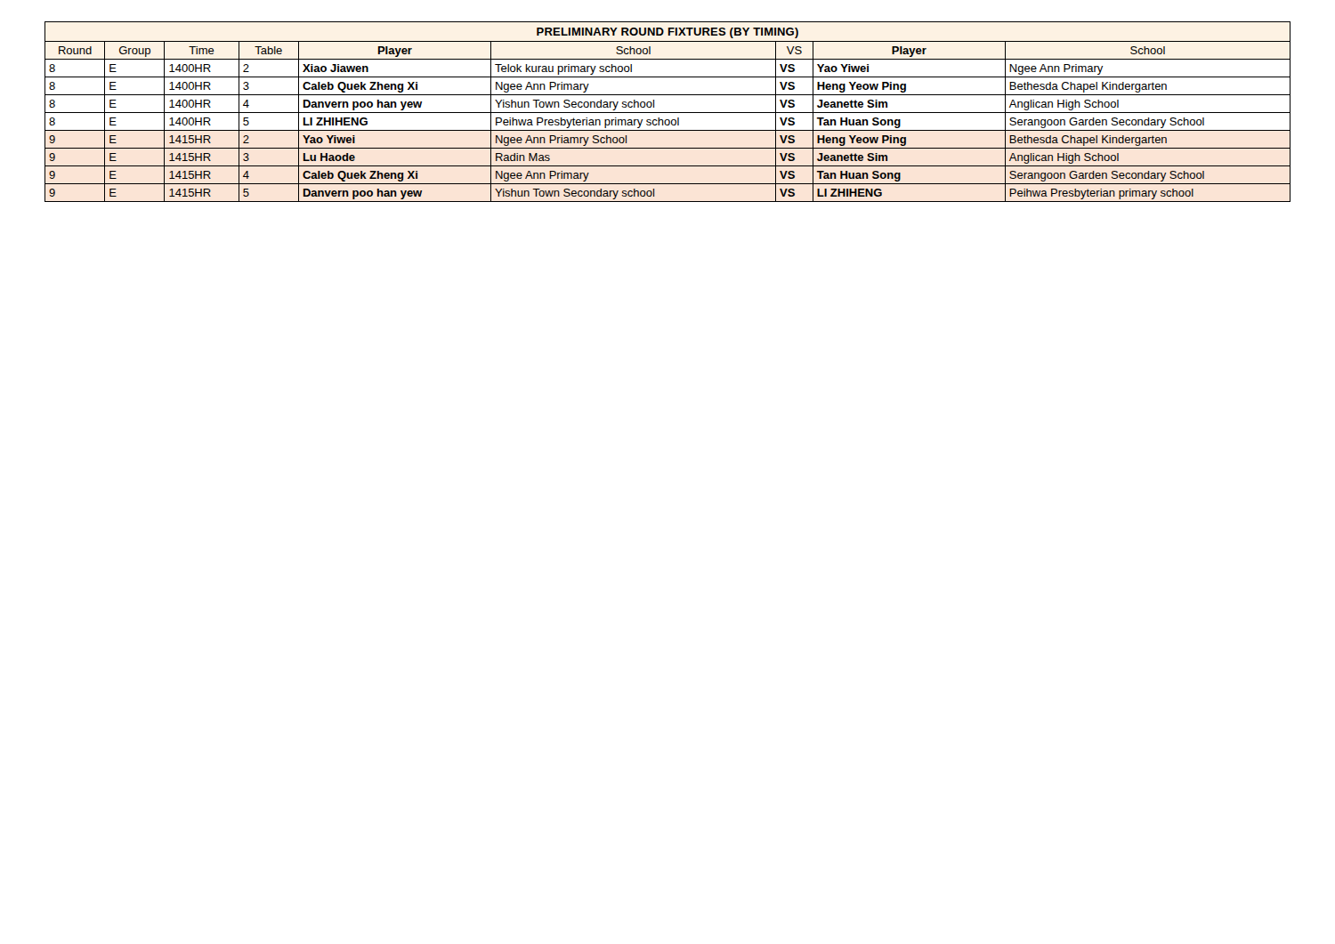PRELIMINARY ROUND FIXTURES (BY TIMING)
| Round | Group | Time | Table | Player | School | VS | Player | School |
| --- | --- | --- | --- | --- | --- | --- | --- | --- |
| 8 | E | 1400HR | 2 | Xiao Jiawen | Telok kurau primary school | VS | Yao Yiwei | Ngee Ann Primary |
| 8 | E | 1400HR | 3 | Caleb Quek Zheng Xi | Ngee Ann Primary | VS | Heng Yeow Ping | Bethesda Chapel Kindergarten |
| 8 | E | 1400HR | 4 | Danvern poo han yew | Yishun Town Secondary school | VS | Jeanette Sim | Anglican High School |
| 8 | E | 1400HR | 5 | LI ZHIHENG | Peihwa Presbyterian primary school | VS | Tan Huan Song | Serangoon Garden Secondary School |
| 9 | E | 1415HR | 2 | Yao Yiwei | Ngee Ann Priamry School | VS | Heng Yeow Ping | Bethesda Chapel Kindergarten |
| 9 | E | 1415HR | 3 | Lu Haode | Radin Mas | VS | Jeanette Sim | Anglican High School |
| 9 | E | 1415HR | 4 | Caleb Quek Zheng Xi | Ngee Ann Primary | VS | Tan Huan Song | Serangoon Garden Secondary School |
| 9 | E | 1415HR | 5 | Danvern poo han yew | Yishun Town Secondary school | VS | LI ZHIHENG | Peihwa Presbyterian primary school |